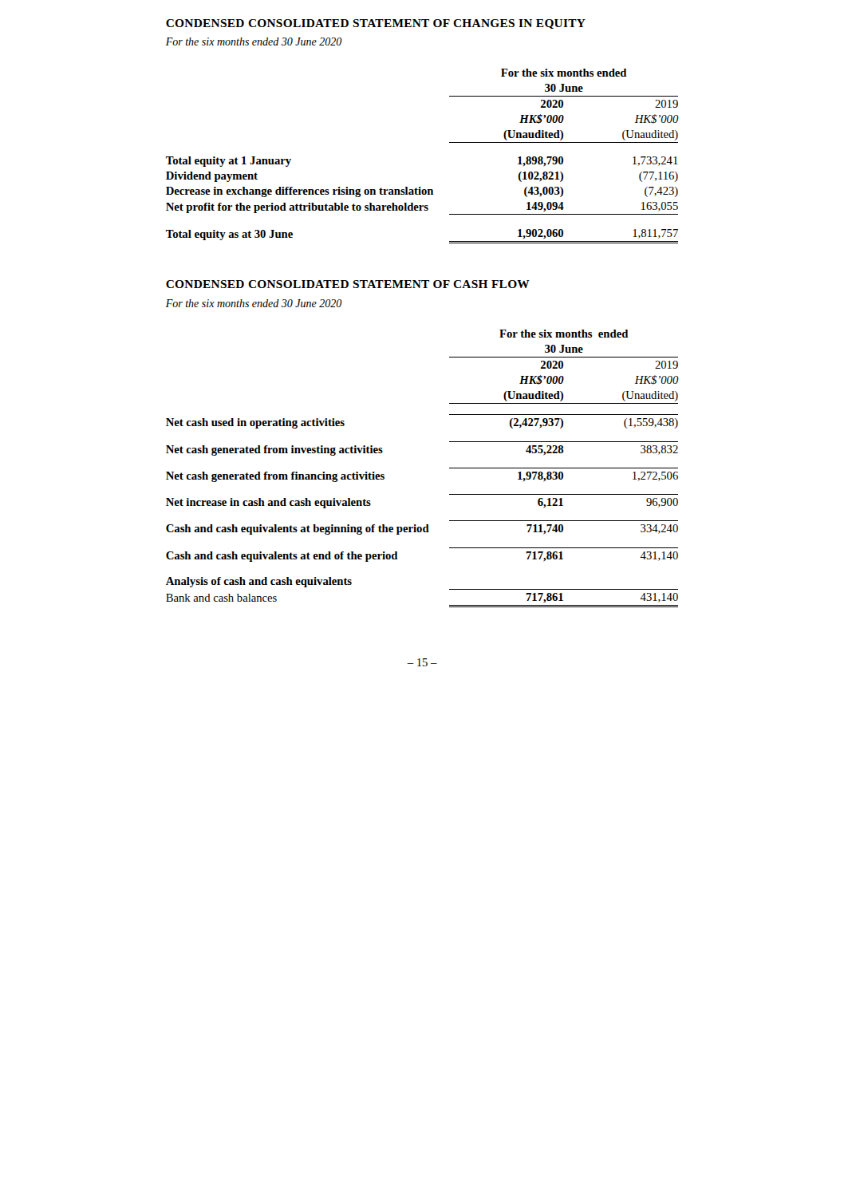CONDENSED CONSOLIDATED STATEMENT OF CHANGES IN EQUITY
For the six months ended 30 June 2020
| | For the six months ended |
| | 30 June |
| | 2020 | 2019 |
| | HK$’000 | HK$’000 |
| | (Unaudited) | (Unaudited) |
| Total equity at 1 January | 1,898,790 | 1,733,241 |
| Dividend payment | (102,821) | (77,116) |
| Decrease in exchange differences rising on translation | (43,003) | (7,423) |
| Net profit for the period attributable to shareholders | 149,094 | 163,055 |
| Total equity as at 30 June | 1,902,060 | 1,811,757 |
CONDENSED CONSOLIDATED STATEMENT OF CASH FLOW
For the six months ended 30 June 2020
| | For the six months ended |
| | 30 June |
| | 2020 | 2019 |
| | HK$’000 | HK$’000 |
| | (Unaudited) | (Unaudited) |
| Net cash used in operating activities | (2,427,937) | (1,559,438) |
| Net cash generated from investing activities | 455,228 | 383,832 |
| Net cash generated from financing activities | 1,978,830 | 1,272,506 |
| Net increase in cash and cash equivalents | 6,121 | 96,900 |
| Cash and cash equivalents at beginning of the period | 711,740 | 334,240 |
| Cash and cash equivalents at end of the period | 717,861 | 431,140 |
| Analysis of cash and cash equivalents | | |
| Bank and cash balances | 717,861 | 431,140 |
– 15 –